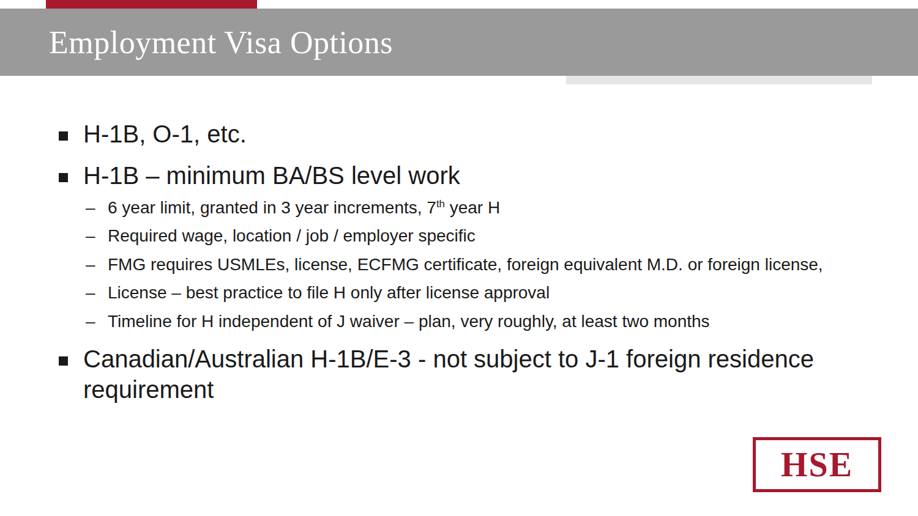Employment Visa Options
H-1B, O-1, etc.
H-1B – minimum BA/BS level work
6 year limit, granted in 3 year increments, 7th year H
Required wage, location / job / employer specific
FMG requires USMLEs, license, ECFMG certificate, foreign equivalent M.D. or foreign license,
License – best practice to file H only after license approval
Timeline for H independent of J waiver – plan, very roughly, at least two months
Canadian/Australian H-1B/E-3 - not subject to J-1 foreign residence requirement
HSE